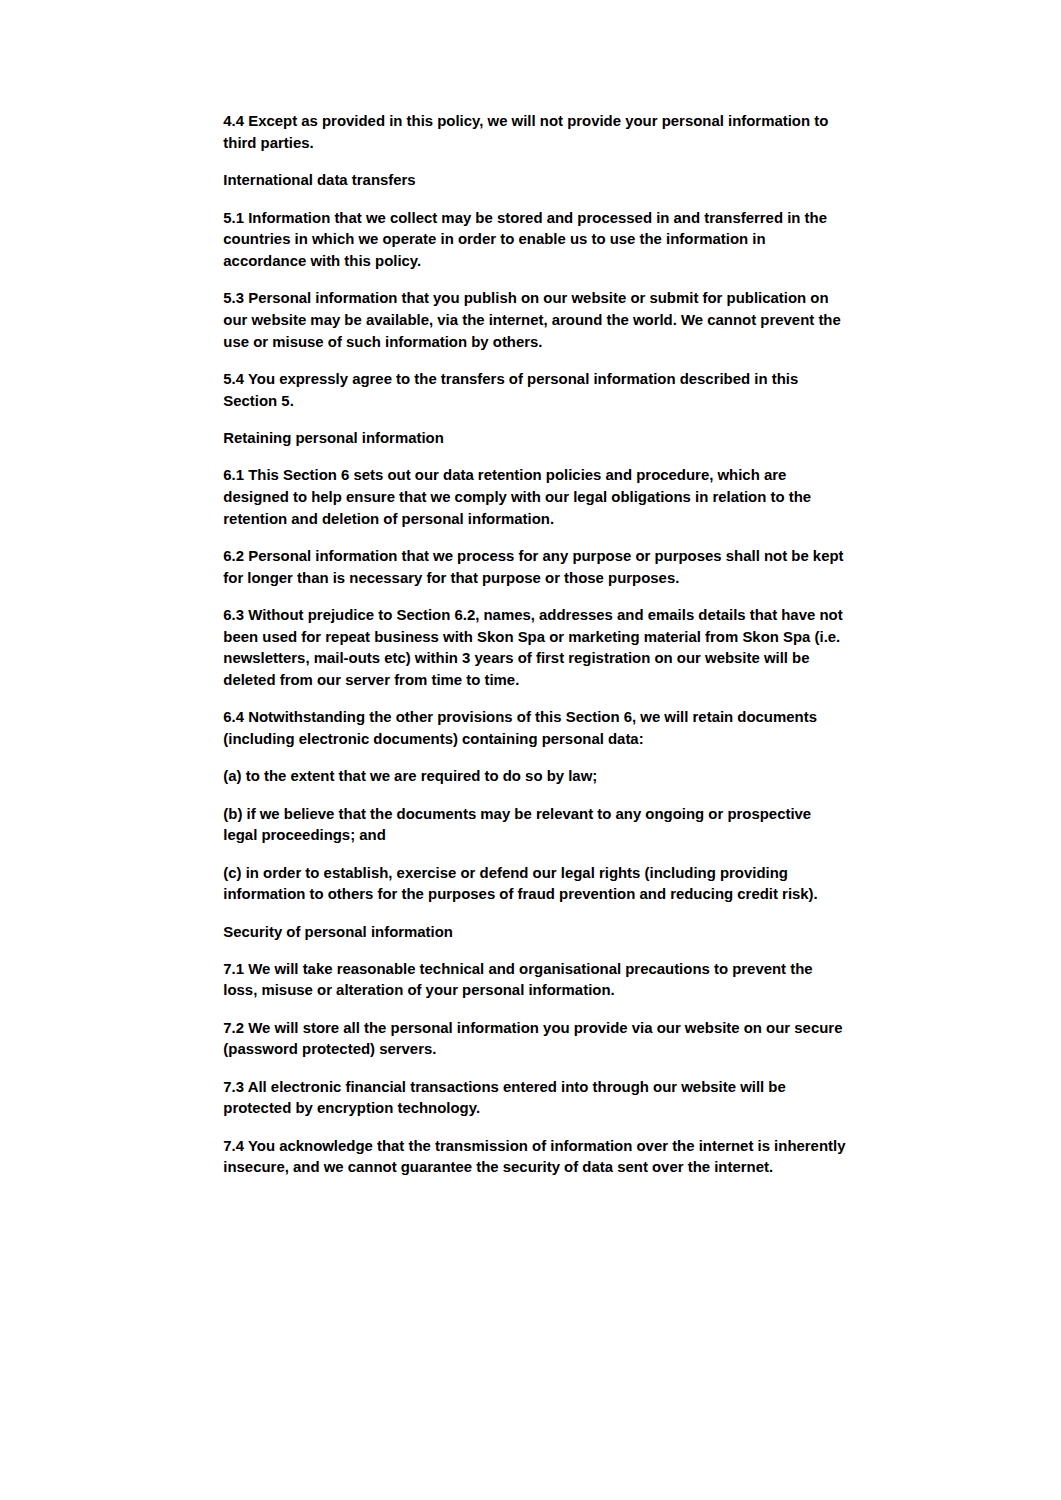4.4 Except as provided in this policy, we will not provide your personal information to third parties.
International data transfers
5.1 Information that we collect may be stored and processed in and transferred in the countries in which we operate in order to enable us to use the information in accordance with this policy.
5.3 Personal information that you publish on our website or submit for publication on our website may be available, via the internet, around the world. We cannot prevent the use or misuse of such information by others.
5.4 You expressly agree to the transfers of personal information described in this Section 5.
Retaining personal information
6.1 This Section 6 sets out our data retention policies and procedure, which are designed to help ensure that we comply with our legal obligations in relation to the retention and deletion of personal information.
6.2 Personal information that we process for any purpose or purposes shall not be kept for longer than is necessary for that purpose or those purposes.
6.3 Without prejudice to Section 6.2, names, addresses and emails details that have not been used for repeat business with Skon Spa or marketing material from Skon Spa (i.e. newsletters, mail-outs etc) within 3 years of first registration on our website will be deleted from our server from time to time.
6.4 Notwithstanding the other provisions of this Section 6, we will retain documents (including electronic documents) containing personal data:
(a) to the extent that we are required to do so by law;
(b) if we believe that the documents may be relevant to any ongoing or prospective legal proceedings; and
(c) in order to establish, exercise or defend our legal rights (including providing information to others for the purposes of fraud prevention and reducing credit risk).
Security of personal information
7.1 We will take reasonable technical and organisational precautions to prevent the loss, misuse or alteration of your personal information.
7.2 We will store all the personal information you provide via our website on our secure (password protected) servers.
7.3 All electronic financial transactions entered into through our website will be protected by encryption technology.
7.4 You acknowledge that the transmission of information over the internet is inherently insecure, and we cannot guarantee the security of data sent over the internet.